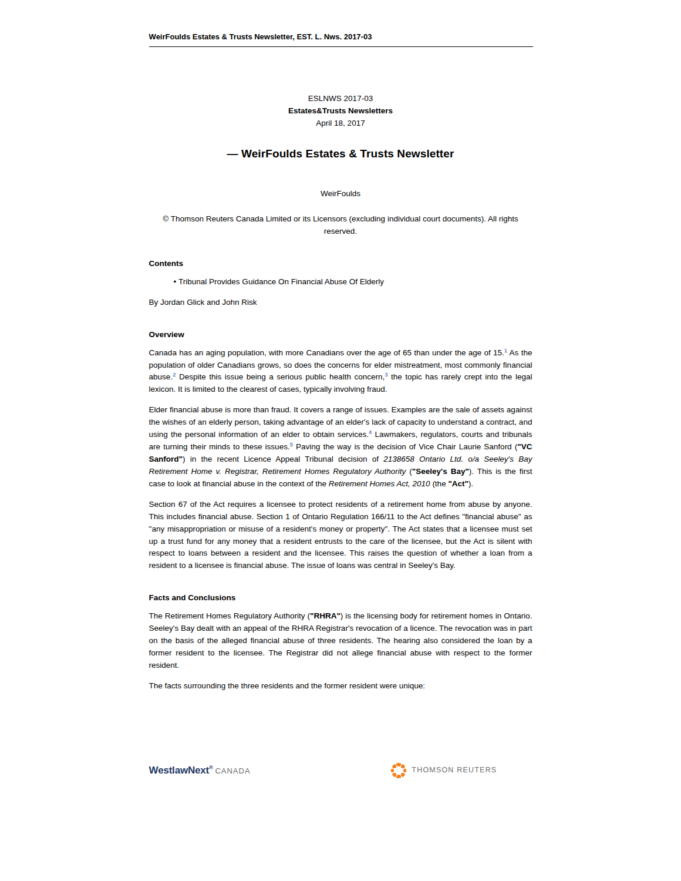WeirFoulds Estates & Trusts Newsletter, EST. L. Nws. 2017-03
ESLNWS 2017-03
Estates&Trusts Newsletters
April 18, 2017
— WeirFoulds Estates & Trusts Newsletter
WeirFoulds
© Thomson Reuters Canada Limited or its Licensors (excluding individual court documents). All rights reserved.
Contents
Tribunal Provides Guidance On Financial Abuse Of Elderly
By Jordan Glick and John Risk
Overview
Canada has an aging population, with more Canadians over the age of 65 than under the age of 15.1 As the population of older Canadians grows, so does the concerns for elder mistreatment, most commonly financial abuse.2 Despite this issue being a serious public health concern,3 the topic has rarely crept into the legal lexicon. It is limited to the clearest of cases, typically involving fraud.
Elder financial abuse is more than fraud. It covers a range of issues. Examples are the sale of assets against the wishes of an elderly person, taking advantage of an elder's lack of capacity to understand a contract, and using the personal information of an elder to obtain services.4 Lawmakers, regulators, courts and tribunals are turning their minds to these issues.5 Paving the way is the decision of Vice Chair Laurie Sanford ("VC Sanford") in the recent Licence Appeal Tribunal decision of 2138658 Ontario Ltd. o/a Seeley's Bay Retirement Home v. Registrar, Retirement Homes Regulatory Authority ("Seeley's Bay"). This is the first case to look at financial abuse in the context of the Retirement Homes Act, 2010 (the "Act").
Section 67 of the Act requires a licensee to protect residents of a retirement home from abuse by anyone. This includes financial abuse. Section 1 of Ontario Regulation 166/11 to the Act defines "financial abuse" as "any misappropriation or misuse of a resident's money or property". The Act states that a licensee must set up a trust fund for any money that a resident entrusts to the care of the licensee, but the Act is silent with respect to loans between a resident and the licensee. This raises the question of whether a loan from a resident to a licensee is financial abuse. The issue of loans was central in Seeley's Bay.
Facts and Conclusions
The Retirement Homes Regulatory Authority ("RHRA") is the licensing body for retirement homes in Ontario. Seeley's Bay dealt with an appeal of the RHRA Registrar's revocation of a licence. The revocation was in part on the basis of the alleged financial abuse of three residents. The hearing also considered the loan by a former resident to the licensee. The Registrar did not allege financial abuse with respect to the former resident.
The facts surrounding the three residents and the former resident were unique:
WestlawNext®CANADA
Thomson Reuters